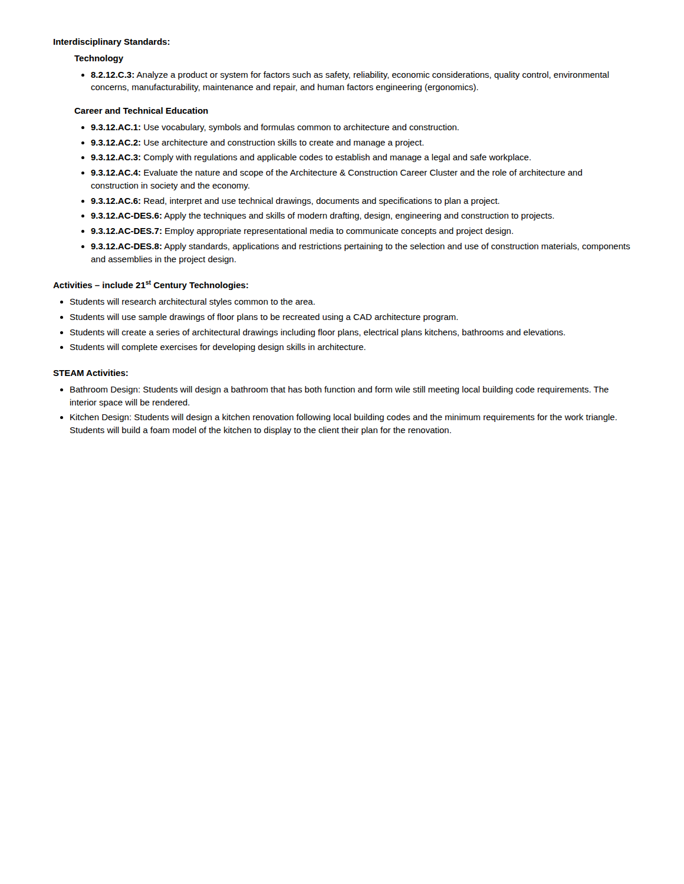Interdisciplinary Standards:
Technology
8.2.12.C.3: Analyze a product or system for factors such as safety, reliability, economic considerations, quality control, environmental concerns, manufacturability, maintenance and repair, and human factors engineering (ergonomics).
Career and Technical Education
9.3.12.AC.1: Use vocabulary, symbols and formulas common to architecture and construction.
9.3.12.AC.2: Use architecture and construction skills to create and manage a project.
9.3.12.AC.3: Comply with regulations and applicable codes to establish and manage a legal and safe workplace.
9.3.12.AC.4: Evaluate the nature and scope of the Architecture & Construction Career Cluster and the role of architecture and construction in society and the economy.
9.3.12.AC.6: Read, interpret and use technical drawings, documents and specifications to plan a project.
9.3.12.AC‑DES.6: Apply the techniques and skills of modern drafting, design, engineering and construction to projects.
9.3.12.AC‑DES.7: Employ appropriate representational media to communicate concepts and project design.
9.3.12.AC‑DES.8: Apply standards, applications and restrictions pertaining to the selection and use of construction materials, components and assemblies in the project design.
Activities – include 21st Century Technologies:
Students will research architectural styles common to the area.
Students will use sample drawings of floor plans to be recreated using a CAD architecture program.
Students will create a series of architectural drawings including floor plans, electrical plans kitchens, bathrooms and elevations.
Students will complete exercises for developing design skills in architecture.
STEAM Activities:
Bathroom Design: Students will design a bathroom that has both function and form wile still meeting local building code requirements. The interior space will be rendered.
Kitchen Design: Students will design a kitchen renovation following local building codes and the minimum requirements for the work triangle. Students will build a foam model of the kitchen to display to the client their plan for the renovation.